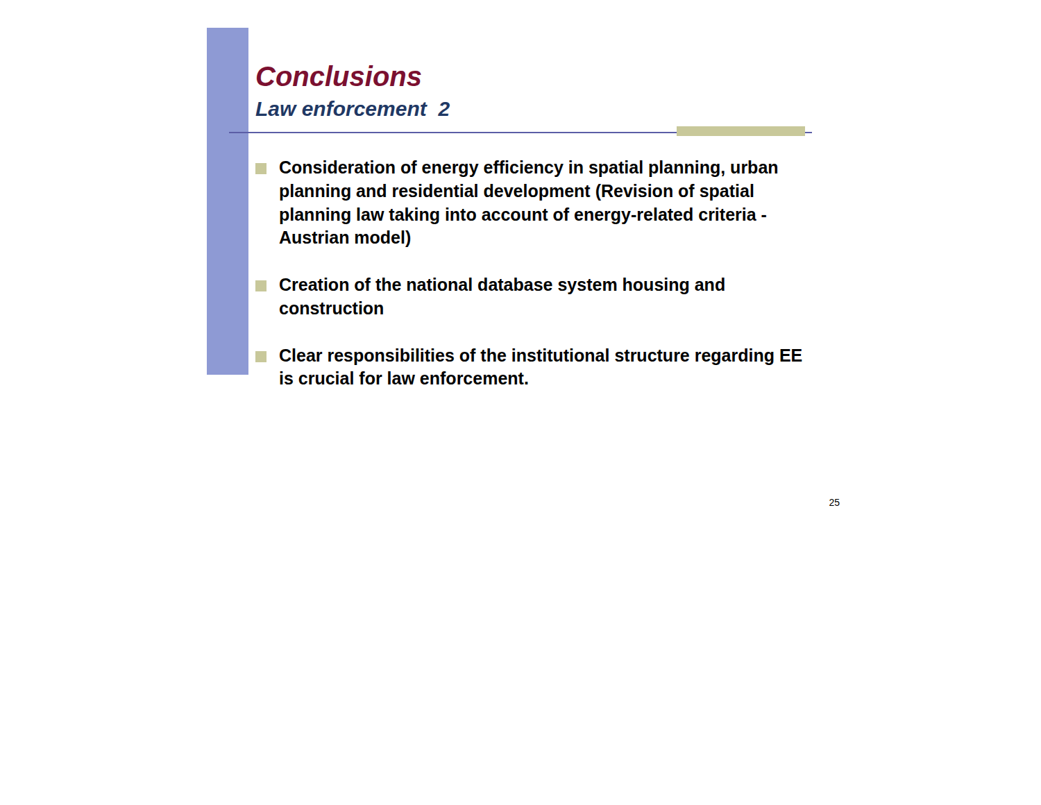Conclusions
Law enforcement 2
Consideration of energy efficiency in spatial planning, urban planning and residential development (Revision of spatial planning law taking into account of energy-related criteria - Austrian model)
Creation of the national database system housing and construction
Clear responsibilities of the institutional structure regarding EE is crucial for law enforcement.
25